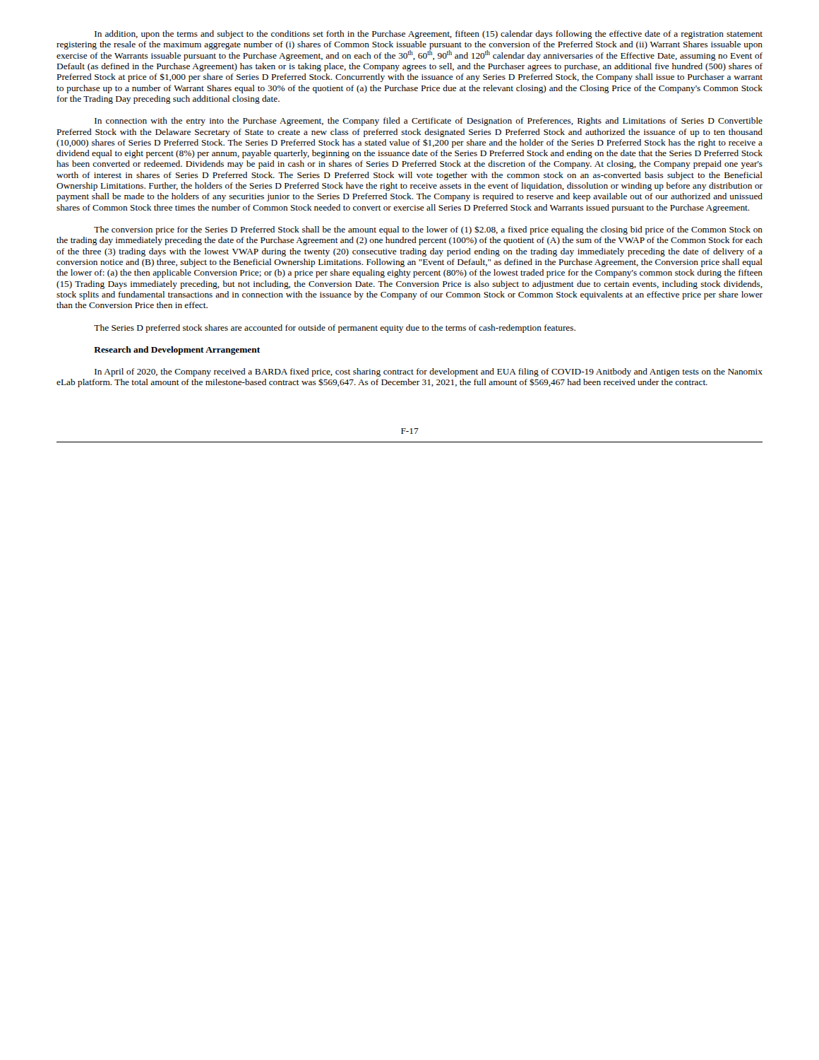In addition, upon the terms and subject to the conditions set forth in the Purchase Agreement, fifteen (15) calendar days following the effective date of a registration statement registering the resale of the maximum aggregate number of (i) shares of Common Stock issuable pursuant to the conversion of the Preferred Stock and (ii) Warrant Shares issuable upon exercise of the Warrants issuable pursuant to the Purchase Agreement, and on each of the 30th, 60th, 90th and 120th calendar day anniversaries of the Effective Date, assuming no Event of Default (as defined in the Purchase Agreement) has taken or is taking place, the Company agrees to sell, and the Purchaser agrees to purchase, an additional five hundred (500) shares of Preferred Stock at price of $1,000 per share of Series D Preferred Stock. Concurrently with the issuance of any Series D Preferred Stock, the Company shall issue to Purchaser a warrant to purchase up to a number of Warrant Shares equal to 30% of the quotient of (a) the Purchase Price due at the relevant closing) and the Closing Price of the Company's Common Stock for the Trading Day preceding such additional closing date.
In connection with the entry into the Purchase Agreement, the Company filed a Certificate of Designation of Preferences, Rights and Limitations of Series D Convertible Preferred Stock with the Delaware Secretary of State to create a new class of preferred stock designated Series D Preferred Stock and authorized the issuance of up to ten thousand (10,000) shares of Series D Preferred Stock. The Series D Preferred Stock has a stated value of $1,200 per share and the holder of the Series D Preferred Stock has the right to receive a dividend equal to eight percent (8%) per annum, payable quarterly, beginning on the issuance date of the Series D Preferred Stock and ending on the date that the Series D Preferred Stock has been converted or redeemed. Dividends may be paid in cash or in shares of Series D Preferred Stock at the discretion of the Company. At closing, the Company prepaid one year's worth of interest in shares of Series D Preferred Stock. The Series D Preferred Stock will vote together with the common stock on an as-converted basis subject to the Beneficial Ownership Limitations. Further, the holders of the Series D Preferred Stock have the right to receive assets in the event of liquidation, dissolution or winding up before any distribution or payment shall be made to the holders of any securities junior to the Series D Preferred Stock. The Company is required to reserve and keep available out of our authorized and unissued shares of Common Stock three times the number of Common Stock needed to convert or exercise all Series D Preferred Stock and Warrants issued pursuant to the Purchase Agreement.
The conversion price for the Series D Preferred Stock shall be the amount equal to the lower of (1) $2.08, a fixed price equaling the closing bid price of the Common Stock on the trading day immediately preceding the date of the Purchase Agreement and (2) one hundred percent (100%) of the quotient of (A) the sum of the VWAP of the Common Stock for each of the three (3) trading days with the lowest VWAP during the twenty (20) consecutive trading day period ending on the trading day immediately preceding the date of delivery of a conversion notice and (B) three, subject to the Beneficial Ownership Limitations. Following an "Event of Default," as defined in the Purchase Agreement, the Conversion price shall equal the lower of: (a) the then applicable Conversion Price; or (b) a price per share equaling eighty percent (80%) of the lowest traded price for the Company's common stock during the fifteen (15) Trading Days immediately preceding, but not including, the Conversion Date. The Conversion Price is also subject to adjustment due to certain events, including stock dividends, stock splits and fundamental transactions and in connection with the issuance by the Company of our Common Stock or Common Stock equivalents at an effective price per share lower than the Conversion Price then in effect.
The Series D preferred stock shares are accounted for outside of permanent equity due to the terms of cash-redemption features.
Research and Development Arrangement
In April of 2020, the Company received a BARDA fixed price, cost sharing contract for development and EUA filing of COVID-19 Anitbody and Antigen tests on the Nanomix eLab platform. The total amount of the milestone-based contract was $569,647. As of December 31, 2021, the full amount of $569,467 had been received under the contract.
F-17